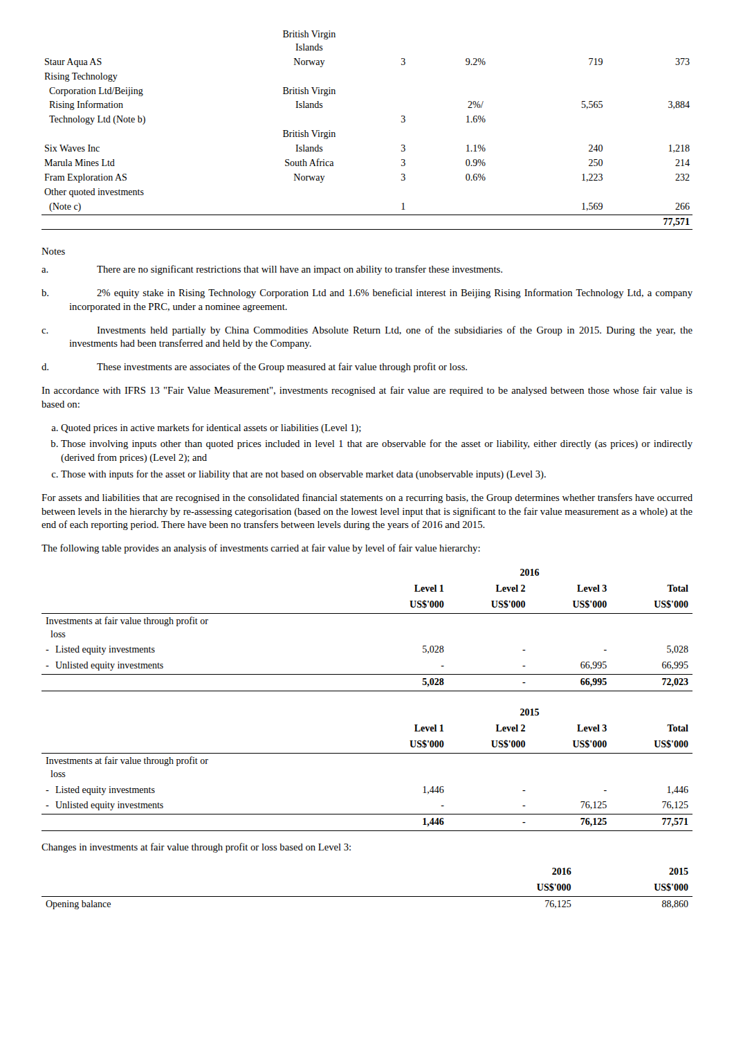| | British Virgin Islands | | | | |
| Staur Aqua AS | Norway | 3 | 9.2% | 719 | 373 |
| Rising Technology | | | | | |
| Corporation Ltd/Beijing | British Virgin | | | | |
| Rising Information | Islands | | 2%/ | 5,565 | 3,884 |
| Technology Ltd (Note b) | | 3 | 1.6% | | |
| | British Virgin | | | | |
| Six Waves Inc | Islands | 3 | 1.1% | 240 | 1,218 |
| Marula Mines Ltd | South Africa | 3 | 0.9% | 250 | 214 |
| Fram Exploration AS | Norway | 3 | 0.6% | 1,223 | 232 |
| Other quoted investments | | | | | |
| (Note c) | | 1 | | 1,569 | 266 |
| | | | | | 77,571 |
Notes
a.
There are no significant restrictions that will have an impact on ability to transfer these investments.
b.
2% equity stake in Rising Technology Corporation Ltd and 1.6% beneficial interest in Beijing Rising Information Technology Ltd, a company incorporated in the PRC, under a nominee agreement.
c.
Investments held partially by China Commodities Absolute Return Ltd, one of the subsidiaries of the Group in 2015. During the year, the investments had been transferred and held by the Company.
d.
These investments are associates of the Group measured at fair value through profit or loss.
In accordance with IFRS 13 "Fair Value Measurement", investments recognised at fair value are required to be analysed between those whose fair value is based on:
Quoted prices in active markets for identical assets or liabilities (Level 1);
Those involving inputs other than quoted prices included in level 1 that are observable for the asset or liability, either directly (as prices) or indirectly (derived from prices) (Level 2); and
Those with inputs for the asset or liability that are not based on observable market data (unobservable inputs) (Level 3).
For assets and liabilities that are recognised in the consolidated financial statements on a recurring basis, the Group determines whether transfers have occurred between levels in the hierarchy by re-assessing categorisation (based on the lowest level input that is significant to the fair value measurement as a whole) at the end of each reporting period. There have been no transfers between levels during the years of 2016 and 2015.
The following table provides an analysis of investments carried at fair value by level of fair value hierarchy:
| | 2016 |
| | Level 1 | Level 2 | Level 3 | Total |
| | US$'000 | US$'000 | US$'000 | US$'000 |
| Investments at fair value through profit or loss | | | | |
| - Listed equity investments | 5,028 | - | - | 5,028 |
| - Unlisted equity investments | - | - | 66,995 | 66,995 |
| | 5,028 | - | 66,995 | 72,023 |
| | 2015 |
| | Level 1 | Level 2 | Level 3 | Total |
| | US$'000 | US$'000 | US$'000 | US$'000 |
| Investments at fair value through profit or loss | | | | |
| - Listed equity investments | 1,446 | - | - | 1,446 |
| - Unlisted equity investments | - | - | 76,125 | 76,125 |
| | 1,446 | - | 76,125 | 77,571 |
Changes in investments at fair value through profit or loss based on Level 3:
| | 2016 | 2015 |
| | US$'000 | US$'000 |
| Opening balance | 76,125 | 88,860 |